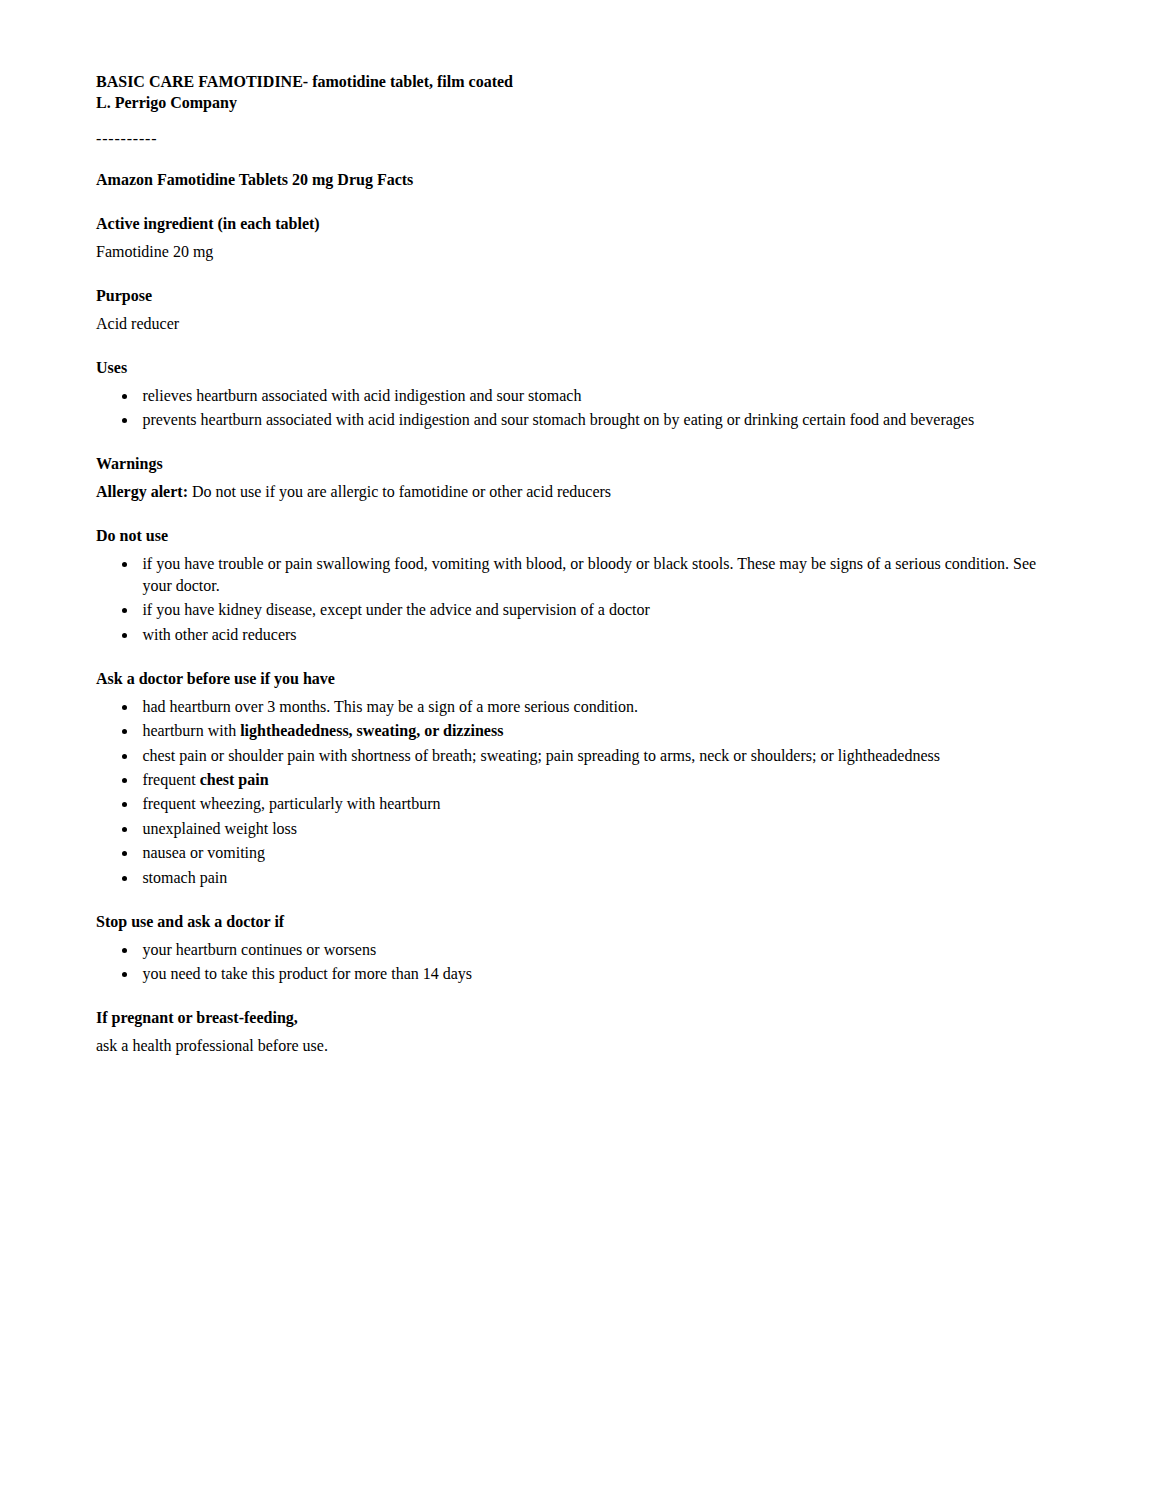BASIC CARE FAMOTIDINE- famotidine tablet, film coated
L. Perrigo Company
----------
Amazon Famotidine Tablets 20 mg Drug Facts
Active ingredient (in each tablet)
Famotidine 20 mg
Purpose
Acid reducer
Uses
relieves heartburn associated with acid indigestion and sour stomach
prevents heartburn associated with acid indigestion and sour stomach brought on by eating or drinking certain food and beverages
Warnings
Allergy alert: Do not use if you are allergic to famotidine or other acid reducers
Do not use
if you have trouble or pain swallowing food, vomiting with blood, or bloody or black stools. These may be signs of a serious condition. See your doctor.
if you have kidney disease, except under the advice and supervision of a doctor
with other acid reducers
Ask a doctor before use if you have
had heartburn over 3 months. This may be a sign of a more serious condition.
heartburn with lightheadedness, sweating, or dizziness
chest pain or shoulder pain with shortness of breath; sweating; pain spreading to arms, neck or shoulders; or lightheadedness
frequent chest pain
frequent wheezing, particularly with heartburn
unexplained weight loss
nausea or vomiting
stomach pain
Stop use and ask a doctor if
your heartburn continues or worsens
you need to take this product for more than 14 days
If pregnant or breast-feeding,
ask a health professional before use.